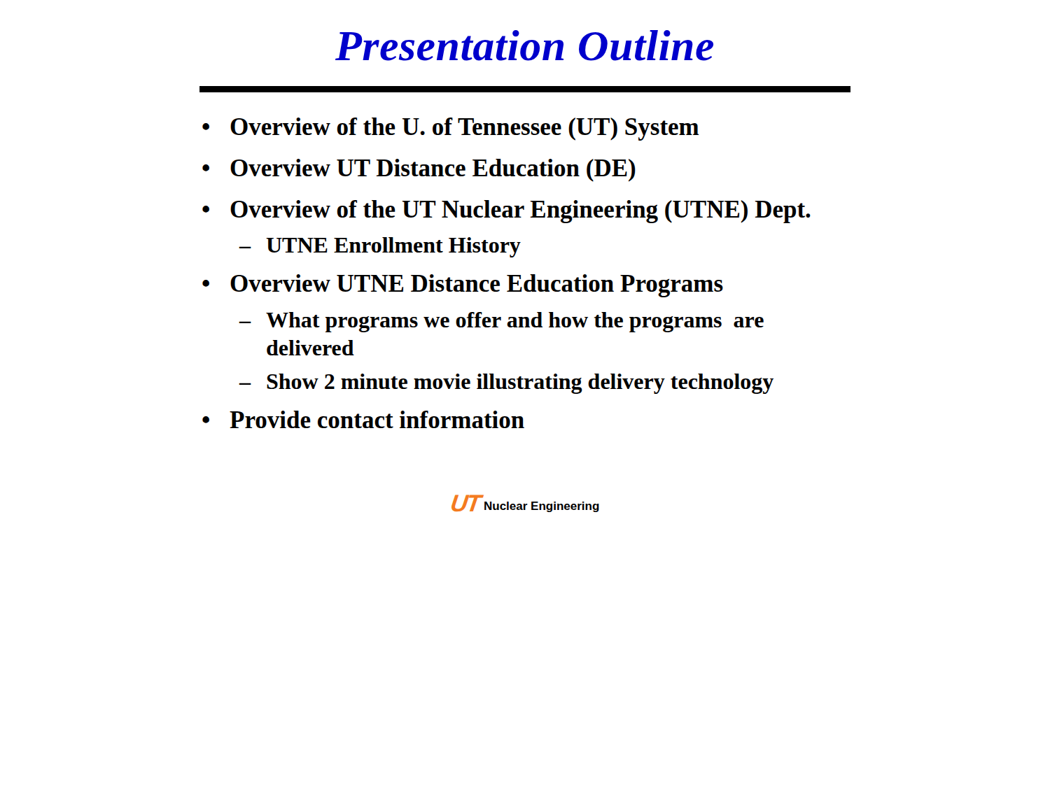Presentation Outline
Overview of the U. of Tennessee (UT) System
Overview UT Distance Education (DE)
Overview of the UT Nuclear Engineering (UTNE) Dept.
UTNE Enrollment History
Overview UTNE Distance Education Programs
What programs we offer and how the programs are delivered
Show 2 minute movie illustrating delivery technology
Provide contact information
UT Nuclear Engineering